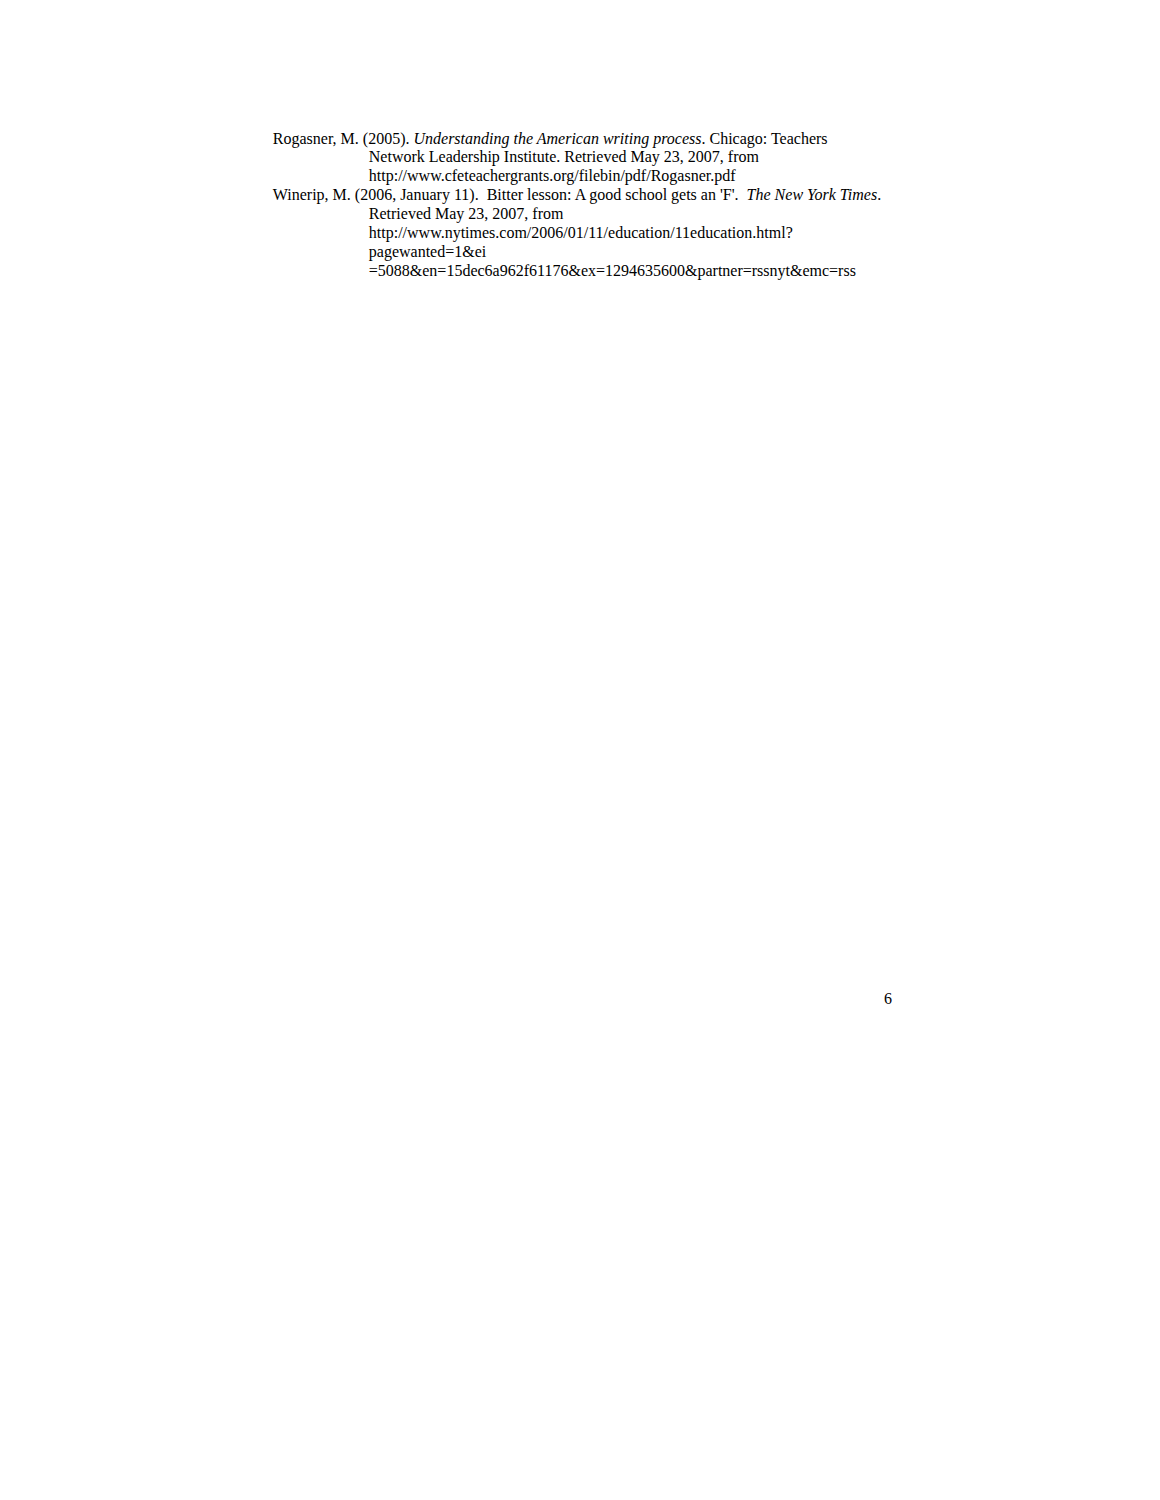Rogasner, M. (2005). Understanding the American writing process. Chicago: Teachers Network Leadership Institute. Retrieved May 23, 2007, from http://www.cfeteachergrants.org/filebin/pdf/Rogasner.pdf
Winerip, M. (2006, January 11). Bitter lesson: A good school gets an 'F'. The New York Times. Retrieved May 23, 2007, from http://www.nytimes.com/2006/01/11/education/11education.html?pagewanted=1&ei =5088&en=15dec6a962f61176&ex=1294635600&partner=rssnyt&emc=rss
6